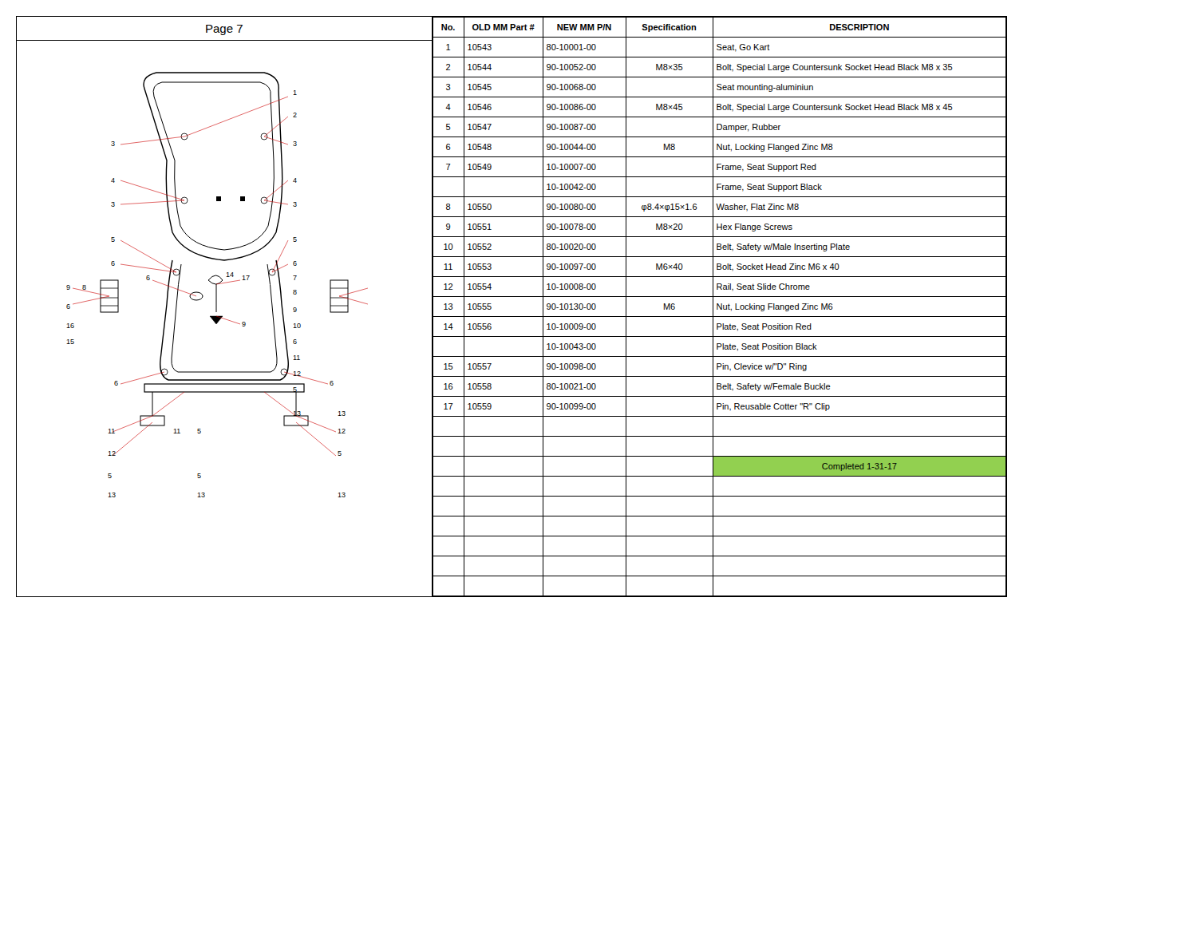Page 7
1 2 3 3 4 4 3 3 5 5 6 6 7 8 9 10 6 11 12 5 13 13 9 8 6 16 15 6 17 14 9 6 6 11 12 5 13 11 5 5 13 12 5 13
| No. | OLD MM Part # | NEW MM P/N | Specification | DESCRIPTION |
| --- | --- | --- | --- | --- |
| 1 | 10543 | 80-10001-00 | | Seat, Go Kart |
| 2 | 10544 | 90-10052-00 | M8×35 | Bolt, Special Large Countersunk Socket Head Black M8 x 35 |
| 3 | 10545 | 90-10068-00 | | Seat mounting-aluminiun |
| 4 | 10546 | 90-10086-00 | M8×45 | Bolt, Special Large Countersunk Socket Head Black M8 x 45 |
| 5 | 10547 | 90-10087-00 | | Damper, Rubber |
| 6 | 10548 | 90-10044-00 | M8 | Nut, Locking Flanged Zinc M8 |
| 7 | 10549 | 10-10007-00 | | Frame, Seat Support Red |
| | | 10-10042-00 | | Frame, Seat Support Black |
| 8 | 10550 | 90-10080-00 | φ8.4×φ15×1.6 | Washer, Flat Zinc M8 |
| 9 | 10551 | 90-10078-00 | M8×20 | Hex Flange Screws |
| 10 | 10552 | 80-10020-00 | | Belt, Safety w/Male Inserting Plate |
| 11 | 10553 | 90-10097-00 | M6×40 | Bolt, Socket Head Zinc M6 x 40 |
| 12 | 10554 | 10-10008-00 | | Rail, Seat Slide Chrome |
| 13 | 10555 | 90-10130-00 | M6 | Nut, Locking Flanged Zinc M6 |
| 14 | 10556 | 10-10009-00 | | Plate, Seat Position Red |
| | | 10-10043-00 | | Plate, Seat Position Black |
| 15 | 10557 | 90-10098-00 | | Pin, Clevice w/"D" Ring |
| 16 | 10558 | 80-10021-00 | | Belt, Safety w/Female Buckle |
| 17 | 10559 | 90-10099-00 | | Pin, Reusable Cotter "R" Clip |
| | | | | Completed 1-31-17 |